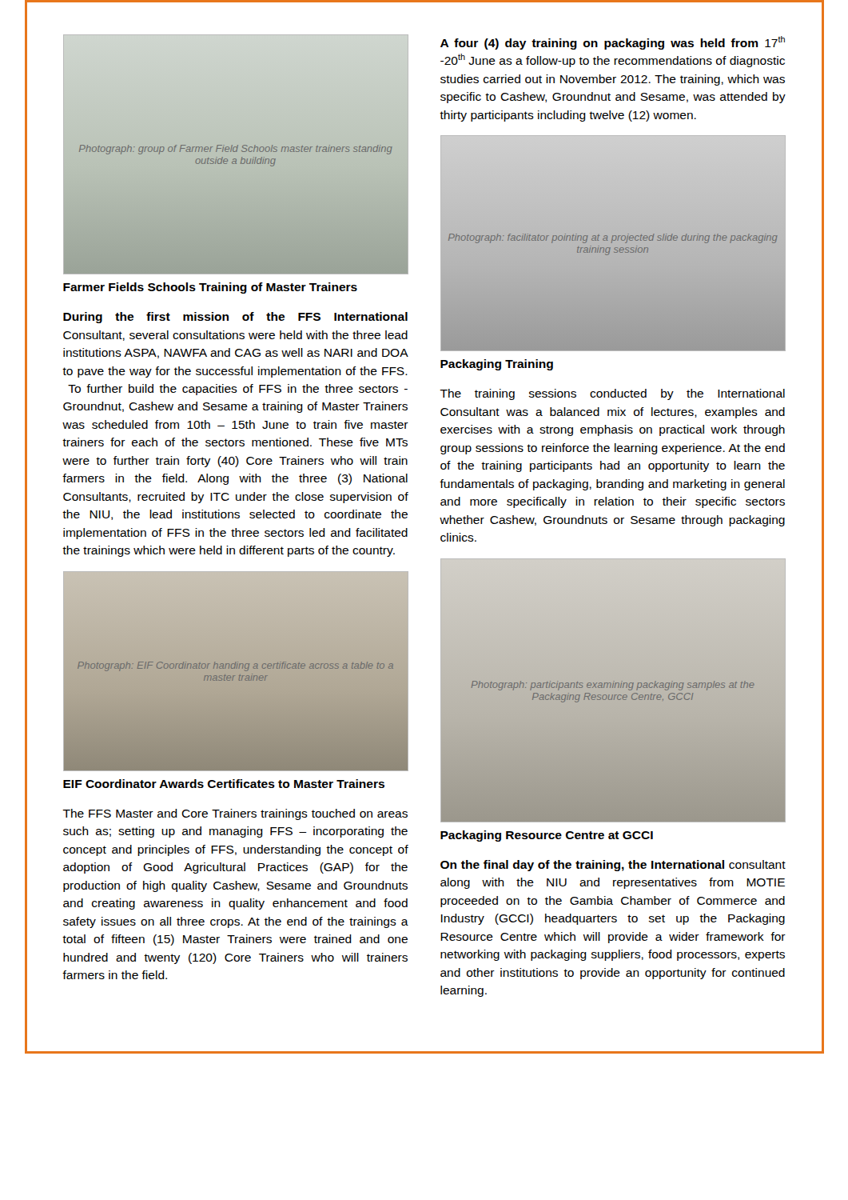Photograph: group of Farmer Field Schools master trainers standing outside a building
Farmer Fields Schools Training of Master Trainers
During the first mission of the FFS International Consultant, several consultations were held with the three lead institutions ASPA, NAWFA and CAG as well as NARI and DOA to pave the way for the successful implementation of the FFS. To further build the capacities of FFS in the three sectors - Groundnut, Cashew and Sesame a training of Master Trainers was scheduled from 10th – 15th June to train five master trainers for each of the sectors mentioned. These five MTs were to further train forty (40) Core Trainers who will train farmers in the field. Along with the three (3) National Consultants, recruited by ITC under the close supervision of the NIU, the lead institutions selected to coordinate the implementation of FFS in the three sectors led and facilitated the trainings which were held in different parts of the country.
Photograph: EIF Coordinator handing a certificate across a table to a master trainer
EIF Coordinator Awards Certificates to Master Trainers
The FFS Master and Core Trainers trainings touched on areas such as; setting up and managing FFS – incorporating the concept and principles of FFS, understanding the concept of adoption of Good Agricultural Practices (GAP) for the production of high quality Cashew, Sesame and Groundnuts and creating awareness in quality enhancement and food safety issues on all three crops. At the end of the trainings a total of fifteen (15) Master Trainers were trained and one hundred and twenty (120) Core Trainers who will trainers farmers in the field.
A four (4) day training on packaging was held from 17th -20th June as a follow-up to the recommendations of diagnostic studies carried out in November 2012. The training, which was specific to Cashew, Groundnut and Sesame, was attended by thirty participants including twelve (12) women.
Photograph: facilitator pointing at a projected slide during the packaging training session
Packaging Training
The training sessions conducted by the International Consultant was a balanced mix of lectures, examples and exercises with a strong emphasis on practical work through group sessions to reinforce the learning experience. At the end of the training participants had an opportunity to learn the fundamentals of packaging, branding and marketing in general and more specifically in relation to their specific sectors whether Cashew, Groundnuts or Sesame through packaging clinics.
Photograph: participants examining packaging samples at the Packaging Resource Centre, GCCI
Packaging Resource Centre at GCCI
On the final day of the training, the International consultant along with the NIU and representatives from MOTIE proceeded on to the Gambia Chamber of Commerce and Industry (GCCI) headquarters to set up the Packaging Resource Centre which will provide a wider framework for networking with packaging suppliers, food processors, experts and other institutions to provide an opportunity for continued learning.